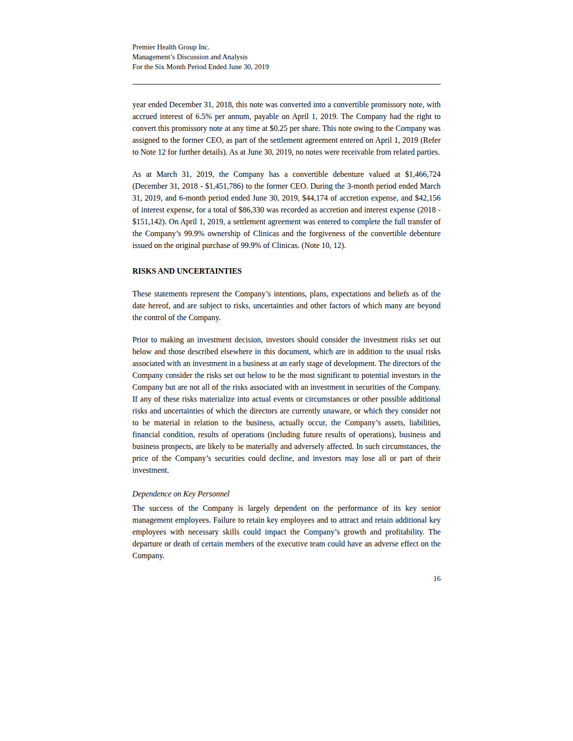Premier Health Group Inc. Management’s Discussion and Analysis For the Six Month Period Ended June 30, 2019
year ended December 31, 2018, this note was converted into a convertible promissory note, with accrued interest of 6.5% per annum, payable on April 1, 2019. The Company had the right to convert this promissory note at any time at $0.25 per share. This note owing to the Company was assigned to the former CEO, as part of the settlement agreement entered on April 1, 2019 (Refer to Note 12 for further details). As at June 30, 2019, no notes were receivable from related parties.
As at March 31, 2019, the Company has a convertible debenture valued at $1,466,724 (December 31, 2018 - $1,451,786) to the former CEO. During the 3-month period ended March 31, 2019, and 6-month period ended June 30, 2019, $44,174 of accretion expense, and $42,156 of interest expense, for a total of $86,330 was recorded as accretion and interest expense (2018 - $151,142). On April 1, 2019, a settlement agreement was entered to complete the full transfer of the Company’s 99.9% ownership of Clinicas and the forgiveness of the convertible debenture issued on the original purchase of 99.9% of Clinicas. (Note 10, 12).
RISKS AND UNCERTAINTIES
These statements represent the Company’s intentions, plans, expectations and beliefs as of the date hereof, and are subject to risks, uncertainties and other factors of which many are beyond the control of the Company.
Prior to making an investment decision, investors should consider the investment risks set out below and those described elsewhere in this document, which are in addition to the usual risks associated with an investment in a business at an early stage of development. The directors of the Company consider the risks set out below to be the most significant to potential investors in the Company but are not all of the risks associated with an investment in securities of the Company. If any of these risks materialize into actual events or circumstances or other possible additional risks and uncertainties of which the directors are currently unaware, or which they consider not to be material in relation to the business, actually occur, the Company’s assets, liabilities, financial condition, results of operations (including future results of operations), business and business prospects, are likely to be materially and adversely affected. In such circumstances, the price of the Company’s securities could decline, and investors may lose all or part of their investment.
Dependence on Key Personnel
The success of the Company is largely dependent on the performance of its key senior management employees. Failure to retain key employees and to attract and retain additional key employees with necessary skills could impact the Company’s growth and profitability. The departure or death of certain members of the executive team could have an adverse effect on the Company.
16